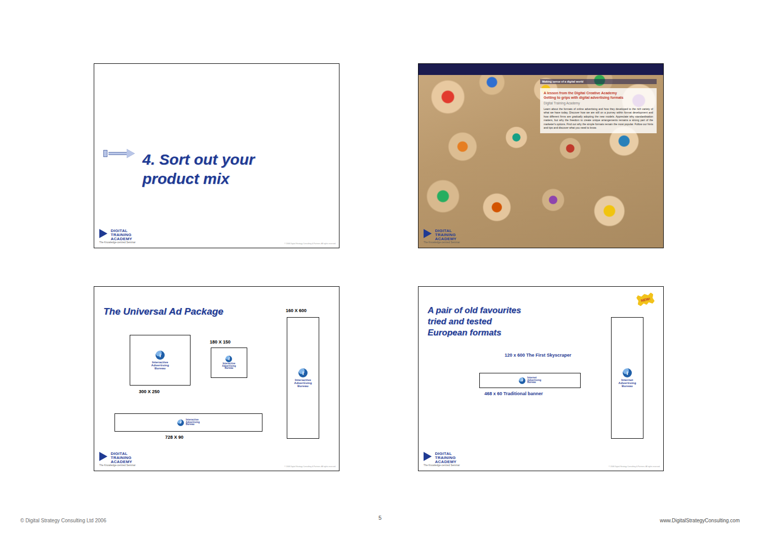4. Sort out your
product mix
DIGITAL TRAINING ACADEMY The Knowledge-centred Seminar
© 2006 Digital Strategy Consulting & Partners. All rights reserved.
Making sense of a digital world
A lesson from the Digital Creative Academy
Getting to grips with digital advertising formats
Digital Training Academy
Learn about the formats of online advertising and how they developed to the rich variety of what we have today. Discover how we are still on a journey within format development and how different firms are gradually adopting the new models. Appreciate why standardisation matters, but why the freedom to create unique arrangements remains a strong part of the marketer's options. Find out why the simple formats remain the most popular. Follow our hints and tips and discover what you need to know.
DIGITAL TRAINING ACADEMY The Knowledge-centred Seminar
The Universal Ad Package
Interactive Advertising Bureau
300 X 250
Interactive Advertising Bureau
180 X 150
Interactive Advertising Bureau
160 X 600
Interactive Advertising Bureau
728 X 90
DIGITAL TRAINING ACADEMY The Knowledge-centred Seminar
© 2006 Digital Strategy Consulting & Partners. All rights reserved.
A pair of old favourites
tried and tested
European formats
NEW!
Internet Advertising Bureau
120 x 600 The First Skyscraper
Internet Advertising Bureau
468 x 60 Traditional banner
DIGITAL TRAINING ACADEMY The Knowledge-centred Seminar
© 2006 Digital Strategy Consulting & Partners. All rights reserved.
© Digital Strategy Consulting Ltd 2006 5 www.DigitalStrategyConsulting.com